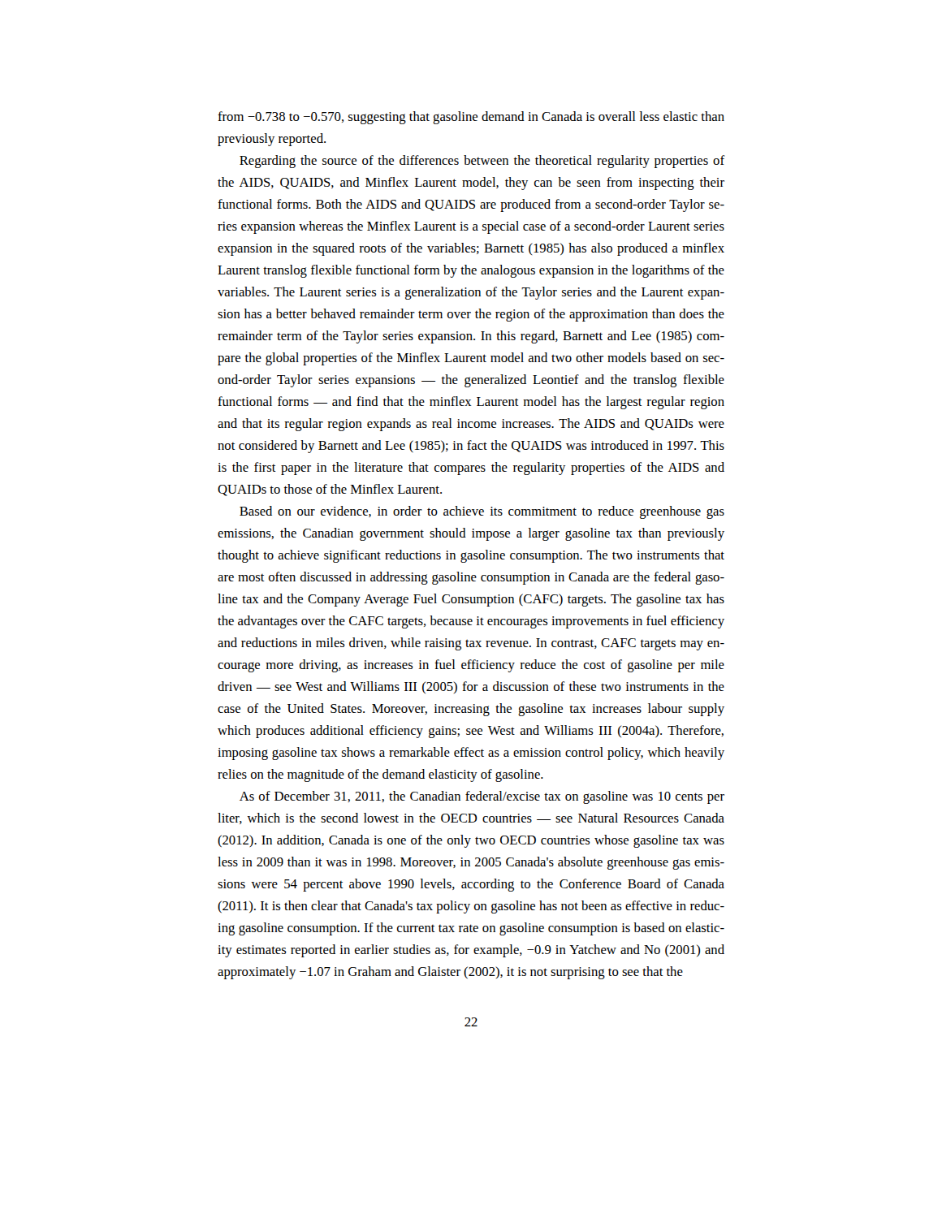from −0.738 to −0.570, suggesting that gasoline demand in Canada is overall less elastic than previously reported.
Regarding the source of the differences between the theoretical regularity properties of the AIDS, QUAIDS, and Minflex Laurent model, they can be seen from inspecting their functional forms. Both the AIDS and QUAIDS are produced from a second-order Taylor series expansion whereas the Minflex Laurent is a special case of a second-order Laurent series expansion in the squared roots of the variables; Barnett (1985) has also produced a minflex Laurent translog flexible functional form by the analogous expansion in the logarithms of the variables. The Laurent series is a generalization of the Taylor series and the Laurent expansion has a better behaved remainder term over the region of the approximation than does the remainder term of the Taylor series expansion. In this regard, Barnett and Lee (1985) compare the global properties of the Minflex Laurent model and two other models based on second-order Taylor series expansions — the generalized Leontief and the translog flexible functional forms — and find that the minflex Laurent model has the largest regular region and that its regular region expands as real income increases. The AIDS and QUAIDs were not considered by Barnett and Lee (1985); in fact the QUAIDS was introduced in 1997. This is the first paper in the literature that compares the regularity properties of the AIDS and QUAIDs to those of the Minflex Laurent.
Based on our evidence, in order to achieve its commitment to reduce greenhouse gas emissions, the Canadian government should impose a larger gasoline tax than previously thought to achieve significant reductions in gasoline consumption. The two instruments that are most often discussed in addressing gasoline consumption in Canada are the federal gasoline tax and the Company Average Fuel Consumption (CAFC) targets. The gasoline tax has the advantages over the CAFC targets, because it encourages improvements in fuel efficiency and reductions in miles driven, while raising tax revenue. In contrast, CAFC targets may encourage more driving, as increases in fuel efficiency reduce the cost of gasoline per mile driven — see West and Williams III (2005) for a discussion of these two instruments in the case of the United States. Moreover, increasing the gasoline tax increases labour supply which produces additional efficiency gains; see West and Williams III (2004a). Therefore, imposing gasoline tax shows a remarkable effect as a emission control policy, which heavily relies on the magnitude of the demand elasticity of gasoline.
As of December 31, 2011, the Canadian federal/excise tax on gasoline was 10 cents per liter, which is the second lowest in the OECD countries — see Natural Resources Canada (2012). In addition, Canada is one of the only two OECD countries whose gasoline tax was less in 2009 than it was in 1998. Moreover, in 2005 Canada's absolute greenhouse gas emissions were 54 percent above 1990 levels, according to the Conference Board of Canada (2011). It is then clear that Canada's tax policy on gasoline has not been as effective in reducing gasoline consumption. If the current tax rate on gasoline consumption is based on elasticity estimates reported in earlier studies as, for example, −0.9 in Yatchew and No (2001) and approximately −1.07 in Graham and Glaister (2002), it is not surprising to see that the
22